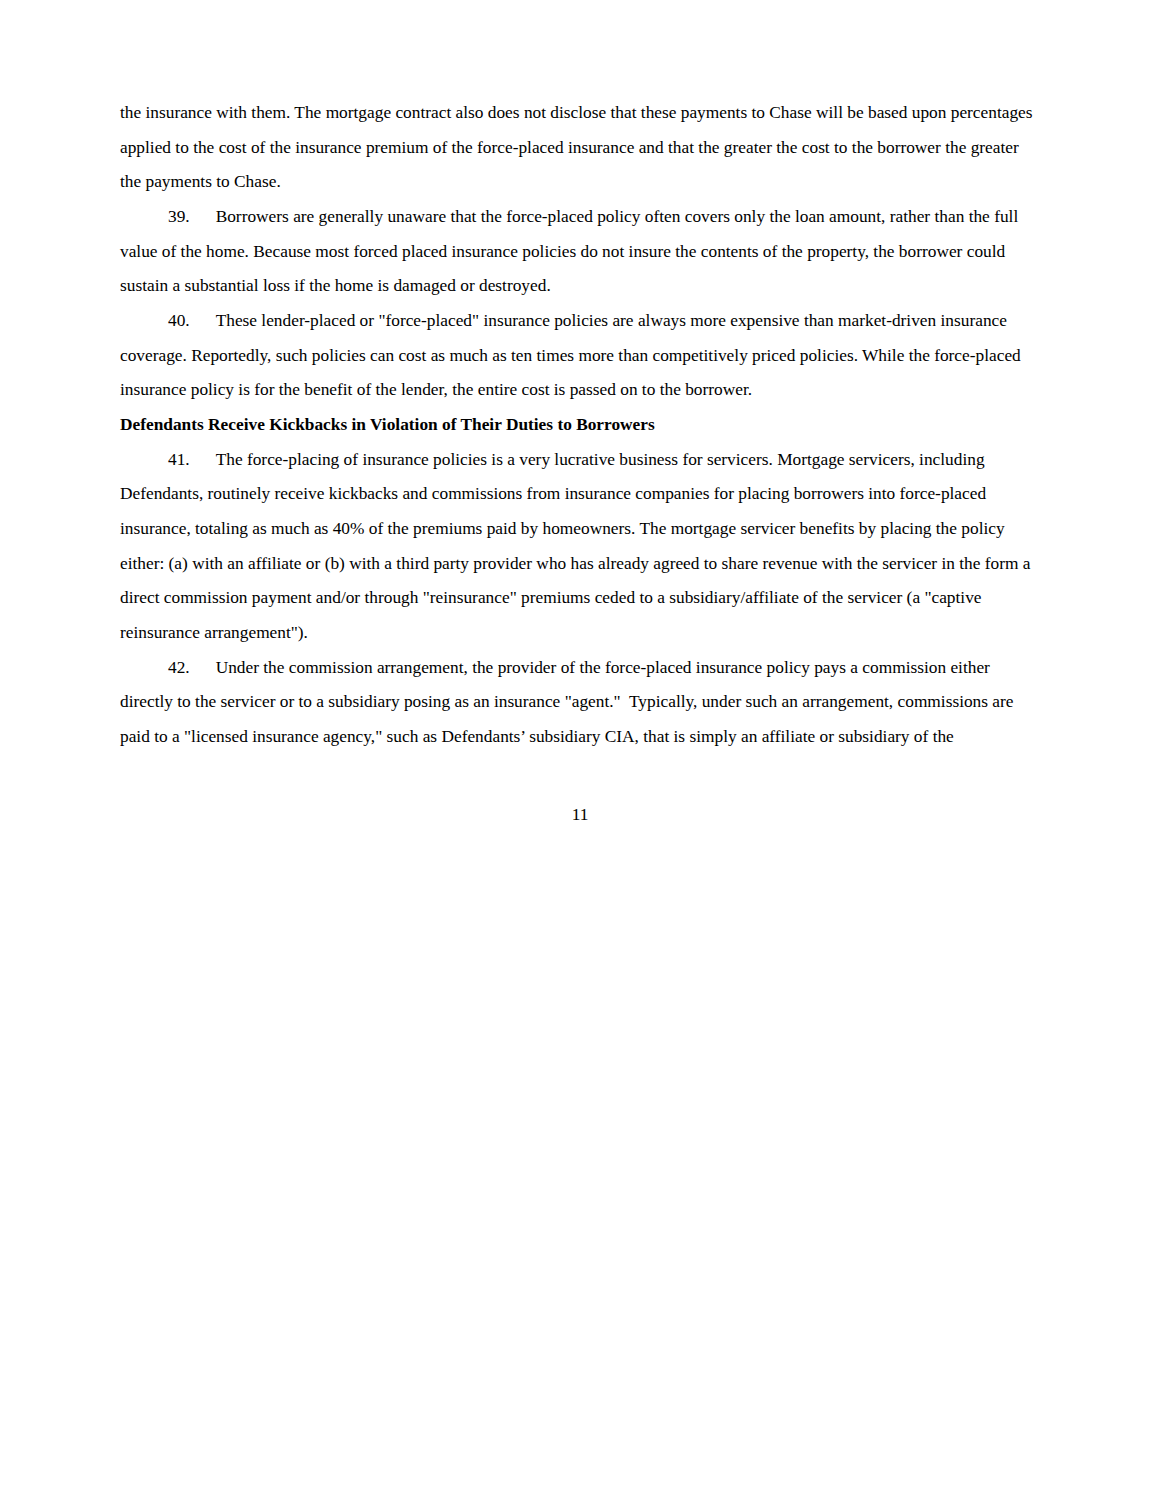the insurance with them. The mortgage contract also does not disclose that these payments to Chase will be based upon percentages applied to the cost of the insurance premium of the force-placed insurance and that the greater the cost to the borrower the greater the payments to Chase.
39. Borrowers are generally unaware that the force-placed policy often covers only the loan amount, rather than the full value of the home. Because most forced placed insurance policies do not insure the contents of the property, the borrower could sustain a substantial loss if the home is damaged or destroyed.
40. These lender-placed or "force-placed" insurance policies are always more expensive than market-driven insurance coverage. Reportedly, such policies can cost as much as ten times more than competitively priced policies. While the force-placed insurance policy is for the benefit of the lender, the entire cost is passed on to the borrower.
Defendants Receive Kickbacks in Violation of Their Duties to Borrowers
41. The force-placing of insurance policies is a very lucrative business for servicers. Mortgage servicers, including Defendants, routinely receive kickbacks and commissions from insurance companies for placing borrowers into force-placed insurance, totaling as much as 40% of the premiums paid by homeowners. The mortgage servicer benefits by placing the policy either: (a) with an affiliate or (b) with a third party provider who has already agreed to share revenue with the servicer in the form a direct commission payment and/or through "reinsurance" premiums ceded to a subsidiary/affiliate of the servicer (a "captive reinsurance arrangement").
42. Under the commission arrangement, the provider of the force-placed insurance policy pays a commission either directly to the servicer or to a subsidiary posing as an insurance "agent." Typically, under such an arrangement, commissions are paid to a "licensed insurance agency," such as Defendants’ subsidiary CIA, that is simply an affiliate or subsidiary of the
11